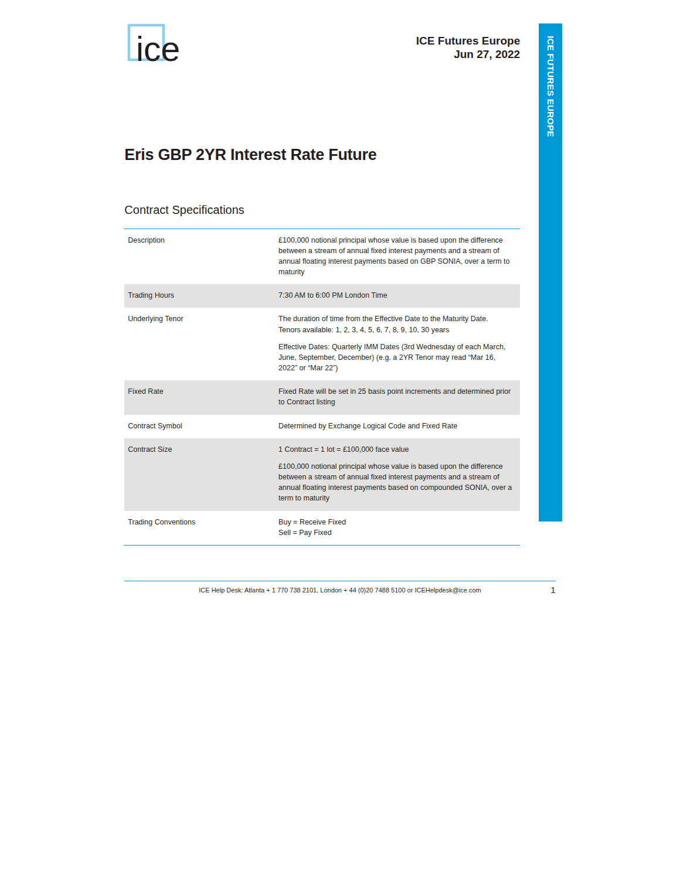ICE FUTURES EUROPE
ice
ICE Futures Europe
Jun 27, 2022
Eris GBP 2YR Interest Rate Future
Contract Specifications
| Description | £100,000 notional principal whose value is based upon the difference between a stream of annual fixed interest payments and a stream of annual floating interest payments based on GBP SONIA, over a term to maturity |
| Trading Hours | 7:30 AM to 6:00 PM London Time |
| Underlying Tenor | The duration of time from the Effective Date to the Maturity Date. Tenors available: 1, 2, 3, 4, 5, 6, 7, 8, 9, 10, 30 years Effective Dates: Quarterly IMM Dates (3rd Wednesday of each March, June, September, December) (e.g. a 2YR Tenor may read “Mar 16, 2022” or “Mar 22”) |
| Fixed Rate | Fixed Rate will be set in 25 basis point increments and determined prior to Contract listing |
| Contract Symbol | Determined by Exchange Logical Code and Fixed Rate |
| Contract Size | 1 Contract = 1 lot = £100,000 face value £100,000 notional principal whose value is based upon the difference between a stream of annual fixed interest payments and a stream of annual floating interest payments based on compounded SONIA, over a term to maturity |
| Trading Conventions | Buy = Receive Fixed Sell = Pay Fixed |
ICE Help Desk: Atlanta + 1 770 738 2101, London + 44 (0)20 7488 5100 or ICEHelpdesk@ice.com
1